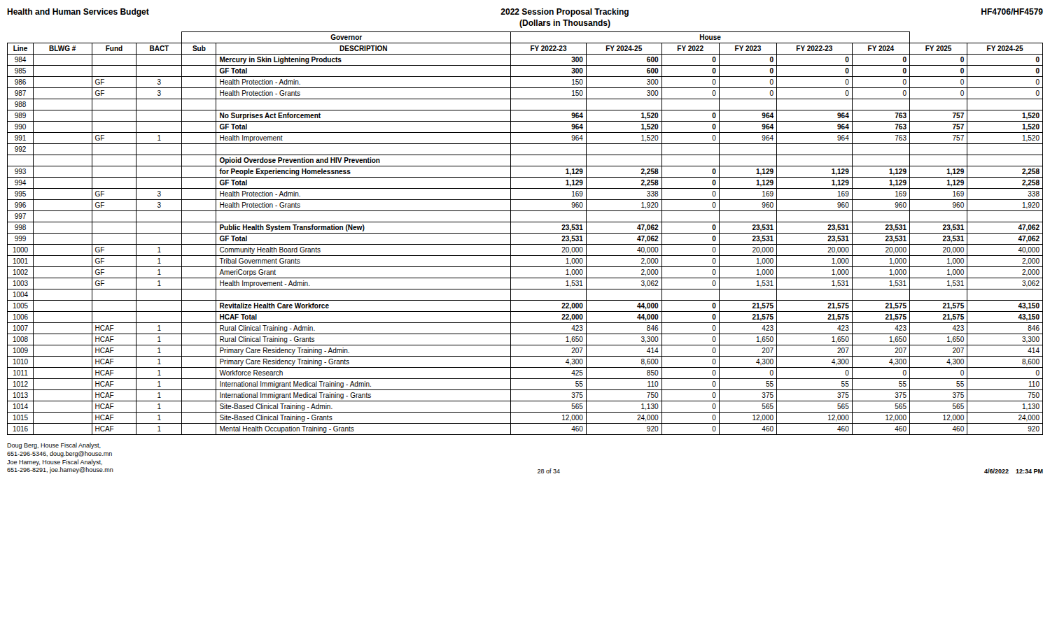Health and Human Services Budget
2022 Session Proposal Tracking
(Dollars in Thousands)
HF4706/HF4579
| | Governor | House |
| --- | --- | --- |
| Line | BLWG # | Fund | BACT | Sub | DESCRIPTION | FY 2022-23 | FY 2024-25 | FY 2022 | FY 2023 | FY 2022-23 | FY 2024 | FY 2025 | FY 2024-25 |
| 984 | | | | | Mercury in Skin Lightening Products | 300 | 600 | 0 | 0 | 0 | 0 | 0 | 0 |
| 985 | | | | | GF Total | 300 | 600 | 0 | 0 | 0 | 0 | 0 | 0 |
| 986 | | GF | 3 | | Health Protection - Admin. | 150 | 300 | 0 | 0 | 0 | 0 | 0 | 0 |
| 987 | | GF | 3 | | Health Protection - Grants | 150 | 300 | 0 | 0 | 0 | 0 | 0 | 0 |
| 988 | | | | | | | | | | | | | |
| 989 | | | | | No Surprises Act Enforcement | 964 | 1,520 | 0 | 964 | 964 | 763 | 757 | 1,520 |
| 990 | | | | | GF Total | 964 | 1,520 | 0 | 964 | 964 | 763 | 757 | 1,520 |
| 991 | | GF | 1 | | Health Improvement | 964 | 1,520 | 0 | 964 | 964 | 763 | 757 | 1,520 |
| 992 | | | | | | | | | | | | | |
| | | | | | Opioid Overdose Prevention and HIV Prevention | | | | | | | | |
| 993 | | | | | for People Experiencing Homelessness | 1,129 | 2,258 | 0 | 1,129 | 1,129 | 1,129 | 1,129 | 2,258 |
| 994 | | | | | GF Total | 1,129 | 2,258 | 0 | 1,129 | 1,129 | 1,129 | 1,129 | 2,258 |
| 995 | | GF | 3 | | Health Protection - Admin. | 169 | 338 | 0 | 169 | 169 | 169 | 169 | 338 |
| 996 | | GF | 3 | | Health Protection - Grants | 960 | 1,920 | 0 | 960 | 960 | 960 | 960 | 1,920 |
| 997 | | | | | | | | | | | | | |
| 998 | | | | | Public Health System Transformation (New) | 23,531 | 47,062 | 0 | 23,531 | 23,531 | 23,531 | 23,531 | 47,062 |
| 999 | | | | | GF Total | 23,531 | 47,062 | 0 | 23,531 | 23,531 | 23,531 | 23,531 | 47,062 |
| 1000 | | GF | 1 | | Community Health Board Grants | 20,000 | 40,000 | 0 | 20,000 | 20,000 | 20,000 | 20,000 | 40,000 |
| 1001 | | GF | 1 | | Tribal Government Grants | 1,000 | 2,000 | 0 | 1,000 | 1,000 | 1,000 | 1,000 | 2,000 |
| 1002 | | GF | 1 | | AmeriCorps Grant | 1,000 | 2,000 | 0 | 1,000 | 1,000 | 1,000 | 1,000 | 2,000 |
| 1003 | | GF | 1 | | Health Improvement - Admin. | 1,531 | 3,062 | 0 | 1,531 | 1,531 | 1,531 | 1,531 | 3,062 |
| 1004 | | | | | | | | | | | | | |
| 1005 | | | | | Revitalize Health Care Workforce | 22,000 | 44,000 | 0 | 21,575 | 21,575 | 21,575 | 21,575 | 43,150 |
| 1006 | | | | | HCAF Total | 22,000 | 44,000 | 0 | 21,575 | 21,575 | 21,575 | 21,575 | 43,150 |
| 1007 | | HCAF | 1 | | Rural Clinical Training - Admin. | 423 | 846 | 0 | 423 | 423 | 423 | 423 | 846 |
| 1008 | | HCAF | 1 | | Rural Clinical Training - Grants | 1,650 | 3,300 | 0 | 1,650 | 1,650 | 1,650 | 1,650 | 3,300 |
| 1009 | | HCAF | 1 | | Primary Care Residency Training - Admin. | 207 | 414 | 0 | 207 | 207 | 207 | 207 | 414 |
| 1010 | | HCAF | 1 | | Primary Care Residency Training - Grants | 4,300 | 8,600 | 0 | 4,300 | 4,300 | 4,300 | 4,300 | 8,600 |
| 1011 | | HCAF | 1 | | Workforce Research | 425 | 850 | 0 | 0 | 0 | 0 | 0 | 0 |
| 1012 | | HCAF | 1 | | International Immigrant Medical Training - Admin. | 55 | 110 | 0 | 55 | 55 | 55 | 55 | 110 |
| 1013 | | HCAF | 1 | | International Immigrant Medical Training - Grants | 375 | 750 | 0 | 375 | 375 | 375 | 375 | 750 |
| 1014 | | HCAF | 1 | | Site-Based Clinical Training - Admin. | 565 | 1,130 | 0 | 565 | 565 | 565 | 565 | 1,130 |
| 1015 | | HCAF | 1 | | Site-Based Clinical Training - Grants | 12,000 | 24,000 | 0 | 12,000 | 12,000 | 12,000 | 12,000 | 24,000 |
| 1016 | | HCAF | 1 | | Mental Health Occupation Training - Grants | 460 | 920 | 0 | 460 | 460 | 460 | 460 | 920 |
Doug Berg, House Fiscal Analyst,
651-296-5346, doug.berg@house.mn
Joe Harney, House Fiscal Analyst,
651-296-8291, joe.harney@house.mn
28 of 34
4/6/2022 12:34 PM